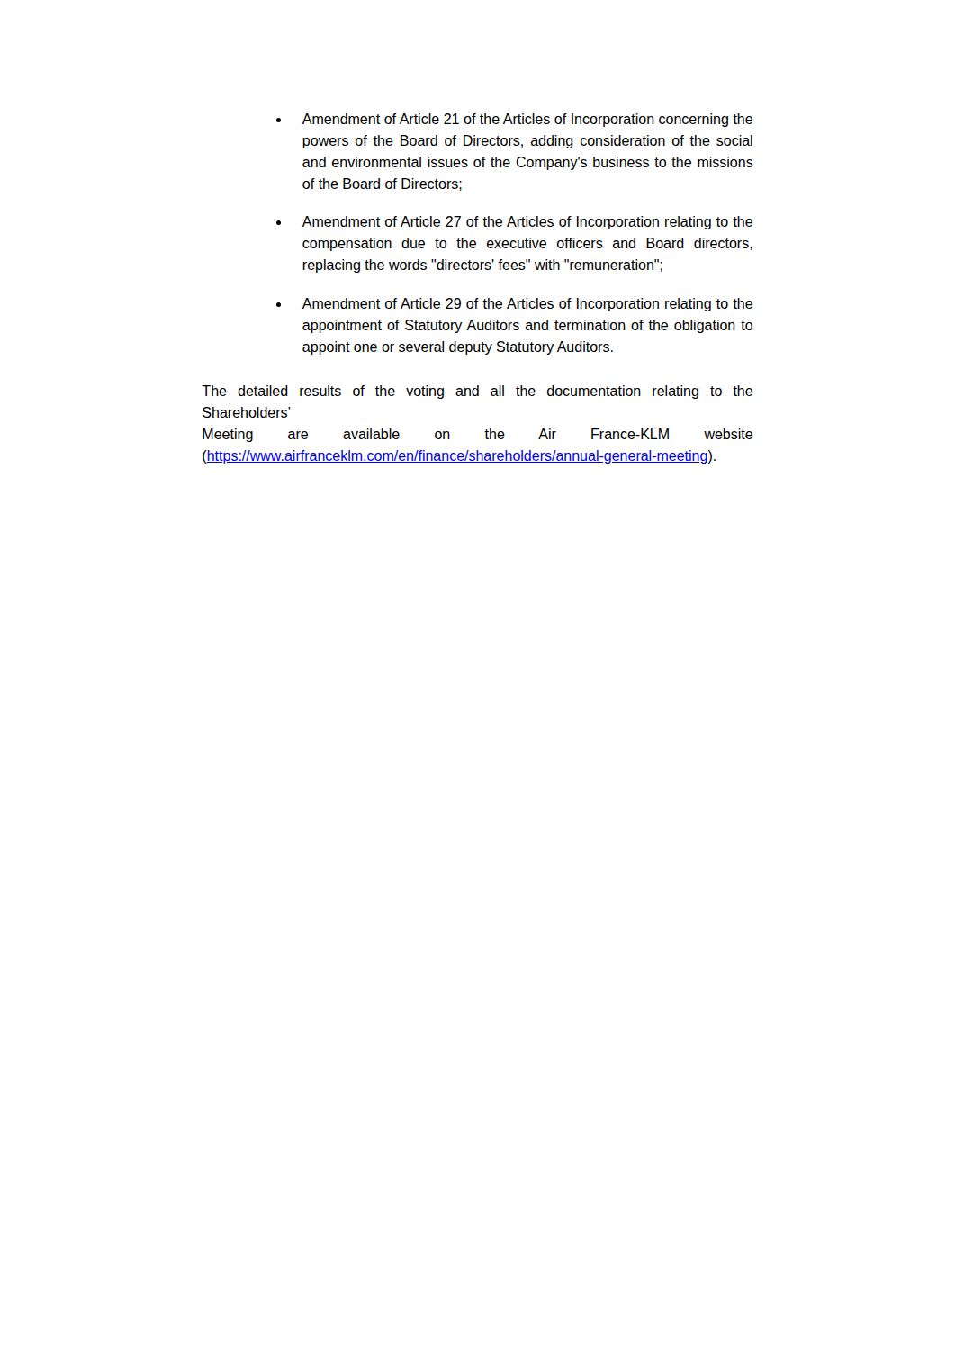Amendment of Article 21 of the Articles of Incorporation concerning the powers of the Board of Directors, adding consideration of the social and environmental issues of the Company's business to the missions of the Board of Directors;
Amendment of Article 27 of the Articles of Incorporation relating to the compensation due to the executive officers and Board directors, replacing the words "directors' fees" with "remuneration";
Amendment of Article 29 of the Articles of Incorporation relating to the appointment of Statutory Auditors and termination of the obligation to appoint one or several deputy Statutory Auditors.
The detailed results of the voting and all the documentation relating to the Shareholders’ Meeting are available on the Air France-KLM website (https://www.airfranceklm.com/en/finance/shareholders/annual-general-meeting).